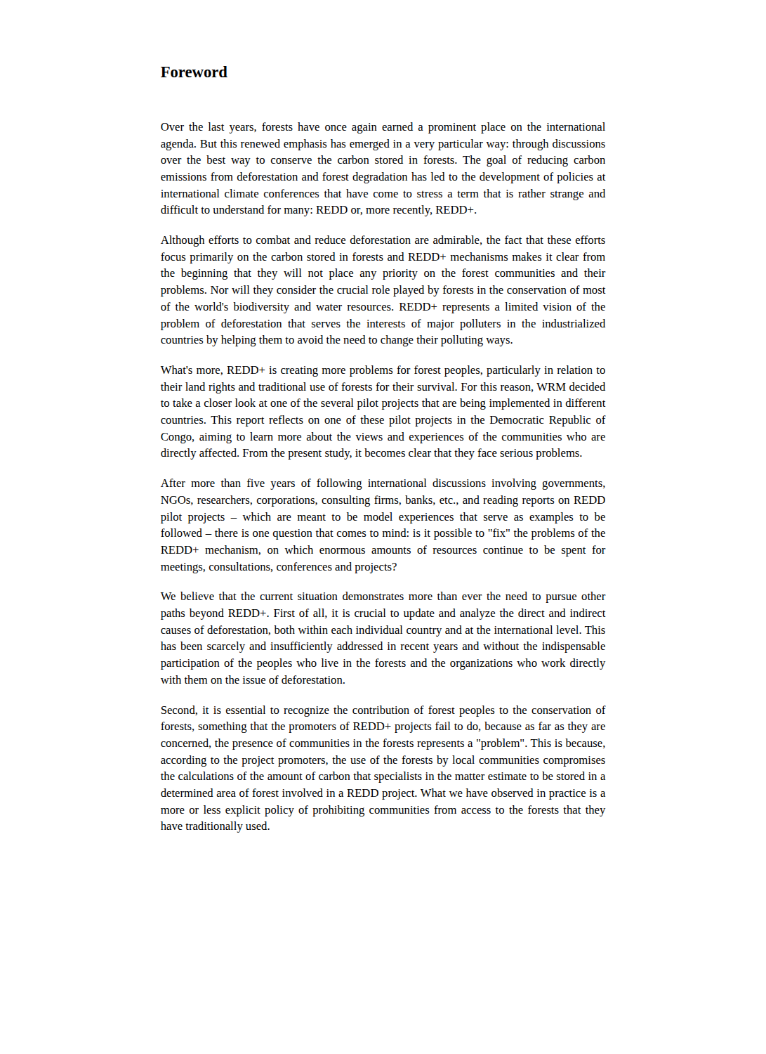Foreword
Over the last years, forests have once again earned a prominent place on the international agenda. But this renewed emphasis has emerged in a very particular way: through discussions over the best way to conserve the carbon stored in forests. The goal of reducing carbon emissions from deforestation and forest degradation has led to the development of policies at international climate conferences that have come to stress a term that is rather strange and difficult to understand for many: REDD or, more recently, REDD+.
Although efforts to combat and reduce deforestation are admirable, the fact that these efforts focus primarily on the carbon stored in forests and REDD+ mechanisms makes it clear from the beginning that they will not place any priority on the forest communities and their problems. Nor will they consider the crucial role played by forests in the conservation of most of the world's biodiversity and water resources. REDD+ represents a limited vision of the problem of deforestation that serves the interests of major polluters in the industrialized countries by helping them to avoid the need to change their polluting ways.
What's more, REDD+ is creating more problems for forest peoples, particularly in relation to their land rights and traditional use of forests for their survival. For this reason, WRM decided to take a closer look at one of the several pilot projects that are being implemented in different countries. This report reflects on one of these pilot projects in the Democratic Republic of Congo, aiming to learn more about the views and experiences of the communities who are directly affected. From the present study, it becomes clear that they face serious problems.
After more than five years of following international discussions involving governments, NGOs, researchers, corporations, consulting firms, banks, etc., and reading reports on REDD pilot projects – which are meant to be model experiences that serve as examples to be followed – there is one question that comes to mind: is it possible to "fix" the problems of the REDD+ mechanism, on which enormous amounts of resources continue to be spent for meetings, consultations, conferences and projects?
We believe that the current situation demonstrates more than ever the need to pursue other paths beyond REDD+. First of all, it is crucial to update and analyze the direct and indirect causes of deforestation, both within each individual country and at the international level. This has been scarcely and insufficiently addressed in recent years and without the indispensable participation of the peoples who live in the forests and the organizations who work directly with them on the issue of deforestation.
Second, it is essential to recognize the contribution of forest peoples to the conservation of forests, something that the promoters of REDD+ projects fail to do, because as far as they are concerned, the presence of communities in the forests represents a "problem". This is because, according to the project promoters, the use of the forests by local communities compromises the calculations of the amount of carbon that specialists in the matter estimate to be stored in a determined area of forest involved in a REDD project. What we have observed in practice is a more or less explicit policy of prohibiting communities from access to the forests that they have traditionally used.